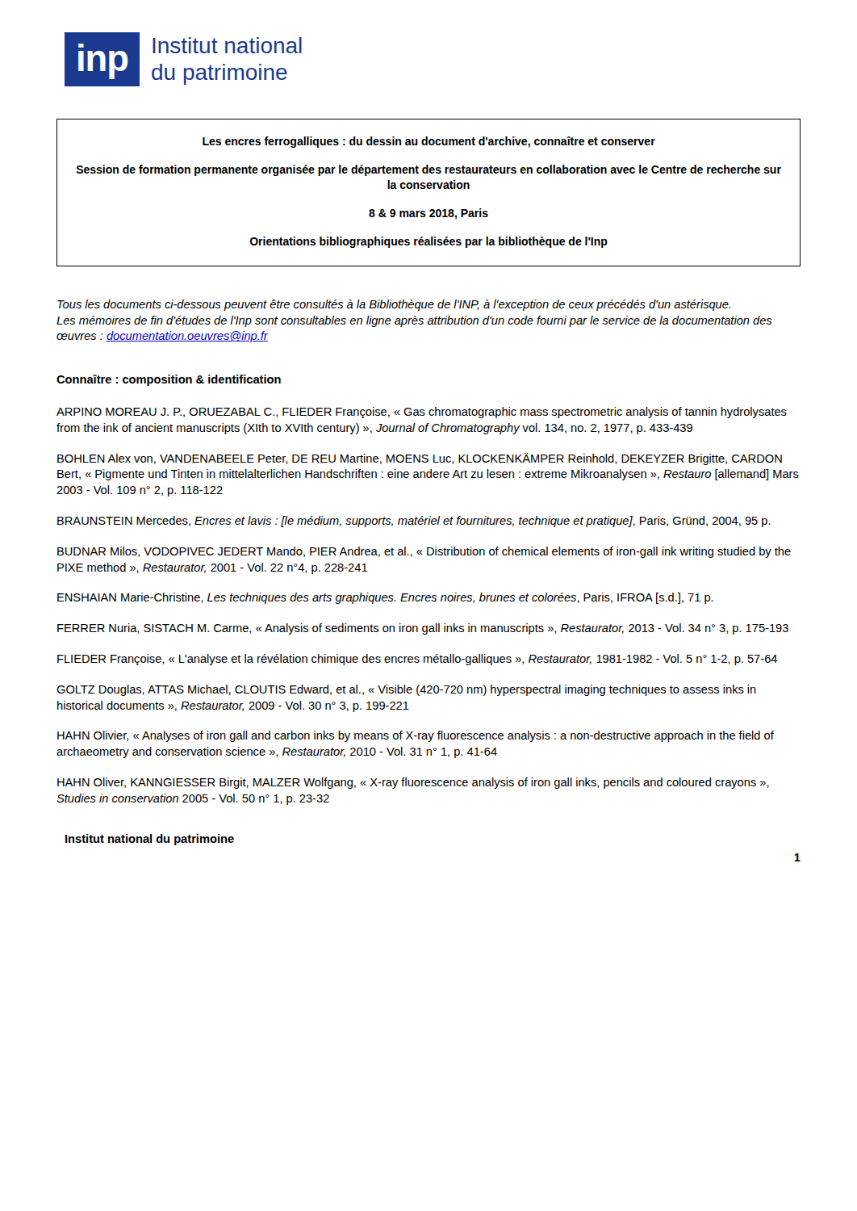inp
Institut national
du patrimoine
Les encres ferrogalliques : du dessin au document d'archive, connaître et conserver
Session de formation permanente organisée par le département des restaurateurs en collaboration avec le Centre de recherche sur la conservation
8 & 9 mars 2018, Paris
Orientations bibliographiques réalisées par la bibliothèque de l'Inp
Tous les documents ci-dessous peuvent être consultés à la Bibliothèque de l'INP, à l'exception de ceux précédés d'un astérisque.
Les mémoires de fin d'études de l'Inp sont consultables en ligne après attribution d'un code fourni par le service de la documentation des œuvres : documentation.oeuvres@inp.fr
Connaître : composition & identification
ARPINO MOREAU J. P., ORUEZABAL C., FLIEDER Françoise, « Gas chromatographic mass spectrometric analysis of tannin hydrolysates from the ink of ancient manuscripts (XIth to XVIth century) », Journal of Chromatography vol. 134, no. 2, 1977, p. 433-439
BOHLEN Alex von, VANDENABEELE Peter, DE REU Martine, MOENS Luc, KLOCKENKÄMPER Reinhold, DEKEYZER Brigitte, CARDON Bert, « Pigmente und Tinten in mittelalterlichen Handschriften : eine andere Art zu lesen : extreme Mikroanalysen », Restauro [allemand] Mars 2003 - Vol. 109 n° 2, p. 118-122
BRAUNSTEIN Mercedes, Encres et lavis : [le médium, supports, matériel et fournitures, technique et pratique], Paris, Gründ, 2004, 95 p.
BUDNAR Milos, VODOPIVEC JEDERT Mando, PIER Andrea, et al., « Distribution of chemical elements of iron-gall ink writing studied by the PIXE method », Restaurator, 2001 - Vol. 22 n°4, p. 228-241
ENSHAIAN Marie-Christine, Les techniques des arts graphiques. Encres noires, brunes et colorées, Paris, IFROA [s.d.], 71 p.
FERRER Nuria, SISTACH M. Carme, « Analysis of sediments on iron gall inks in manuscripts », Restaurator, 2013 - Vol. 34 n° 3, p. 175-193
FLIEDER Françoise, « L'analyse et la révélation chimique des encres métallo-galliques », Restaurator, 1981-1982 - Vol. 5 n° 1-2, p. 57-64
GOLTZ Douglas, ATTAS Michael, CLOUTIS Edward, et al., « Visible (420-720 nm) hyperspectral imaging techniques to assess inks in historical documents », Restaurator, 2009 - Vol. 30 n° 3, p. 199-221
HAHN Olivier, « Analyses of iron gall and carbon inks by means of X-ray fluorescence analysis : a non-destructive approach in the field of archaeometry and conservation science », Restaurator, 2010 - Vol. 31 n° 1, p. 41-64
HAHN Oliver, KANNGIESSER Birgit, MALZER Wolfgang, « X-ray fluorescence analysis of iron gall inks, pencils and coloured crayons », Studies in conservation 2005 - Vol. 50 n° 1, p. 23-32
Institut national du patrimoine
1